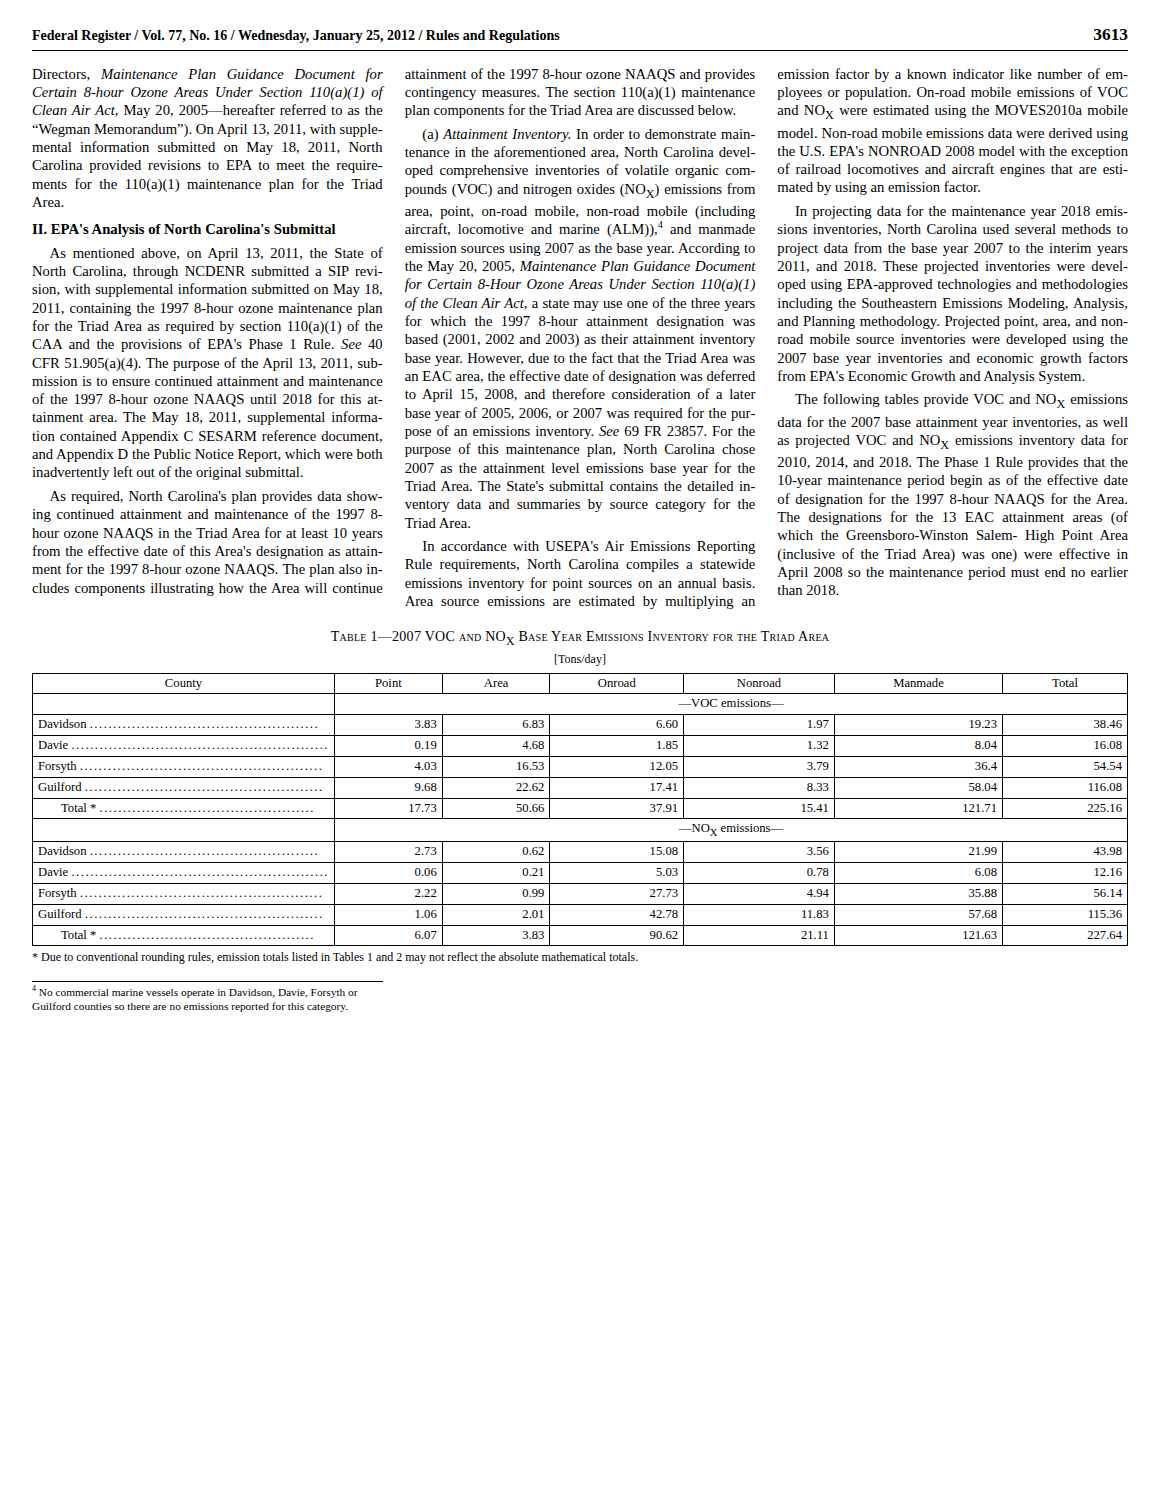Federal Register / Vol. 77, No. 16 / Wednesday, January 25, 2012 / Rules and Regulations
3613
Directors, Maintenance Plan Guidance Document for Certain 8-hour Ozone Areas Under Section 110(a)(1) of Clean Air Act, May 20, 2005—hereafter referred to as the “Wegman Memorandum”). On April 13, 2011, with supplemental information submitted on May 18, 2011, North Carolina provided revisions to EPA to meet the requirements for the 110(a)(1) maintenance plan for the Triad Area.
II. EPA's Analysis of North Carolina's Submittal
As mentioned above, on April 13, 2011, the State of North Carolina, through NCDENR submitted a SIP revision, with supplemental information submitted on May 18, 2011, containing the 1997 8-hour ozone maintenance plan for the Triad Area as required by section 110(a)(1) of the CAA and the provisions of EPA's Phase 1 Rule. See 40 CFR 51.905(a)(4). The purpose of the April 13, 2011, submission is to ensure continued attainment and maintenance of the 1997 8-hour ozone NAAQS until 2018 for this attainment area. The May 18, 2011, supplemental information contained Appendix C SESARM reference document, and Appendix D the Public Notice Report, which were both inadvertently left out of the original submittal.
As required, North Carolina's plan provides data showing continued attainment and maintenance of the 1997 8-hour ozone NAAQS in the Triad Area for at least 10 years from the effective date of this Area's designation as attainment for the 1997 8-hour ozone NAAQS. The plan also includes components illustrating how the Area will continue attainment of the 1997 8-hour ozone NAAQS and provides contingency measures. The section 110(a)(1) maintenance plan components for the Triad Area are discussed below.
(a) Attainment Inventory. In order to demonstrate maintenance in the aforementioned area, North Carolina developed comprehensive inventories of volatile organic compounds (VOC) and nitrogen oxides (NOX) emissions from area, point, on-road mobile, non-road mobile (including aircraft, locomotive and marine (ALM)),4 and manmade emission sources using 2007 as the base year. According to the May 20, 2005, Maintenance Plan Guidance Document for Certain 8-Hour Ozone Areas Under Section 110(a)(1) of the Clean Air Act, a state may use one of the three years for which the 1997 8-hour attainment designation was based (2001, 2002 and 2003) as their attainment inventory base year. However, due to the fact that the Triad Area was an EAC area, the effective date of designation was deferred to April 15, 2008, and therefore consideration of a later base year of 2005, 2006, or 2007 was required for the purpose of an emissions inventory. See 69 FR 23857. For the purpose of this maintenance plan, North Carolina chose 2007 as the attainment level emissions base year for the Triad Area. The State's submittal contains the detailed inventory data and summaries by source category for the Triad Area.
In accordance with USEPA's Air Emissions Reporting Rule requirements, North Carolina compiles a statewide emissions inventory for point sources on an annual basis. Area source emissions are estimated by multiplying an emission factor by a known indicator like number of employees or population. On-road mobile emissions of VOC and NOX were estimated using the MOVES2010a mobile model. Non-road mobile emissions data were derived using the U.S. EPA's NONROAD 2008 model with the exception of railroad locomotives and aircraft engines that are estimated by using an emission factor.
In projecting data for the maintenance year 2018 emissions inventories, North Carolina used several methods to project data from the base year 2007 to the interim years 2011, and 2018. These projected inventories were developed using EPA-approved technologies and methodologies including the Southeastern Emissions Modeling, Analysis, and Planning methodology. Projected point, area, and non-road mobile source inventories were developed using the 2007 base year inventories and economic growth factors from EPA's Economic Growth and Analysis System.
The following tables provide VOC and NOX emissions data for the 2007 base attainment year inventories, as well as projected VOC and NOX emissions inventory data for 2010, 2014, and 2018. The Phase 1 Rule provides that the 10-year maintenance period begin as of the effective date of designation for the 1997 8-hour NAAQS for the Area. The designations for the 13 EAC attainment areas (of which the Greensboro-Winston Salem- High Point Area (inclusive of the Triad Area) was one) were effective in April 2008 so the maintenance period must end no earlier than 2018.
Table 1—2007 VOC and NOX Base Year Emissions Inventory for the Triad Area
[Tons/day]
| County | Point | Area | Onroad | Nonroad | Manmade | Total |
| --- | --- | --- | --- | --- | --- | --- |
| | —VOC emissions— |
| Davidson ................................................. | 3.83 | 6.83 | 6.60 | 1.97 | 19.23 | 38.46 |
| Davie ....................................................... | 0.19 | 4.68 | 1.85 | 1.32 | 8.04 | 16.08 |
| Forsyth .................................................... | 4.03 | 16.53 | 12.05 | 3.79 | 36.4 | 54.54 |
| Guilford ................................................... | 9.68 | 22.62 | 17.41 | 8.33 | 58.04 | 116.08 |
| Total * .............................................. | 17.73 | 50.66 | 37.91 | 15.41 | 121.71 | 225.16 |
| | —NO X emissions— |
| Davidson ................................................. | 2.73 | 0.62 | 15.08 | 3.56 | 21.99 | 43.98 |
| Davie ....................................................... | 0.06 | 0.21 | 5.03 | 0.78 | 6.08 | 12.16 |
| Forsyth .................................................... | 2.22 | 0.99 | 27.73 | 4.94 | 35.88 | 56.14 |
| Guilford ................................................... | 1.06 | 2.01 | 42.78 | 11.83 | 57.68 | 115.36 |
| Total * .............................................. | 6.07 | 3.83 | 90.62 | 21.11 | 121.63 | 227.64 |
* Due to conventional rounding rules, emission totals listed in Tables 1 and 2 may not reflect the absolute mathematical totals.
4 No commercial marine vessels operate in Davidson, Davie, Forsyth or Guilford counties so there are no emissions reported for this category.